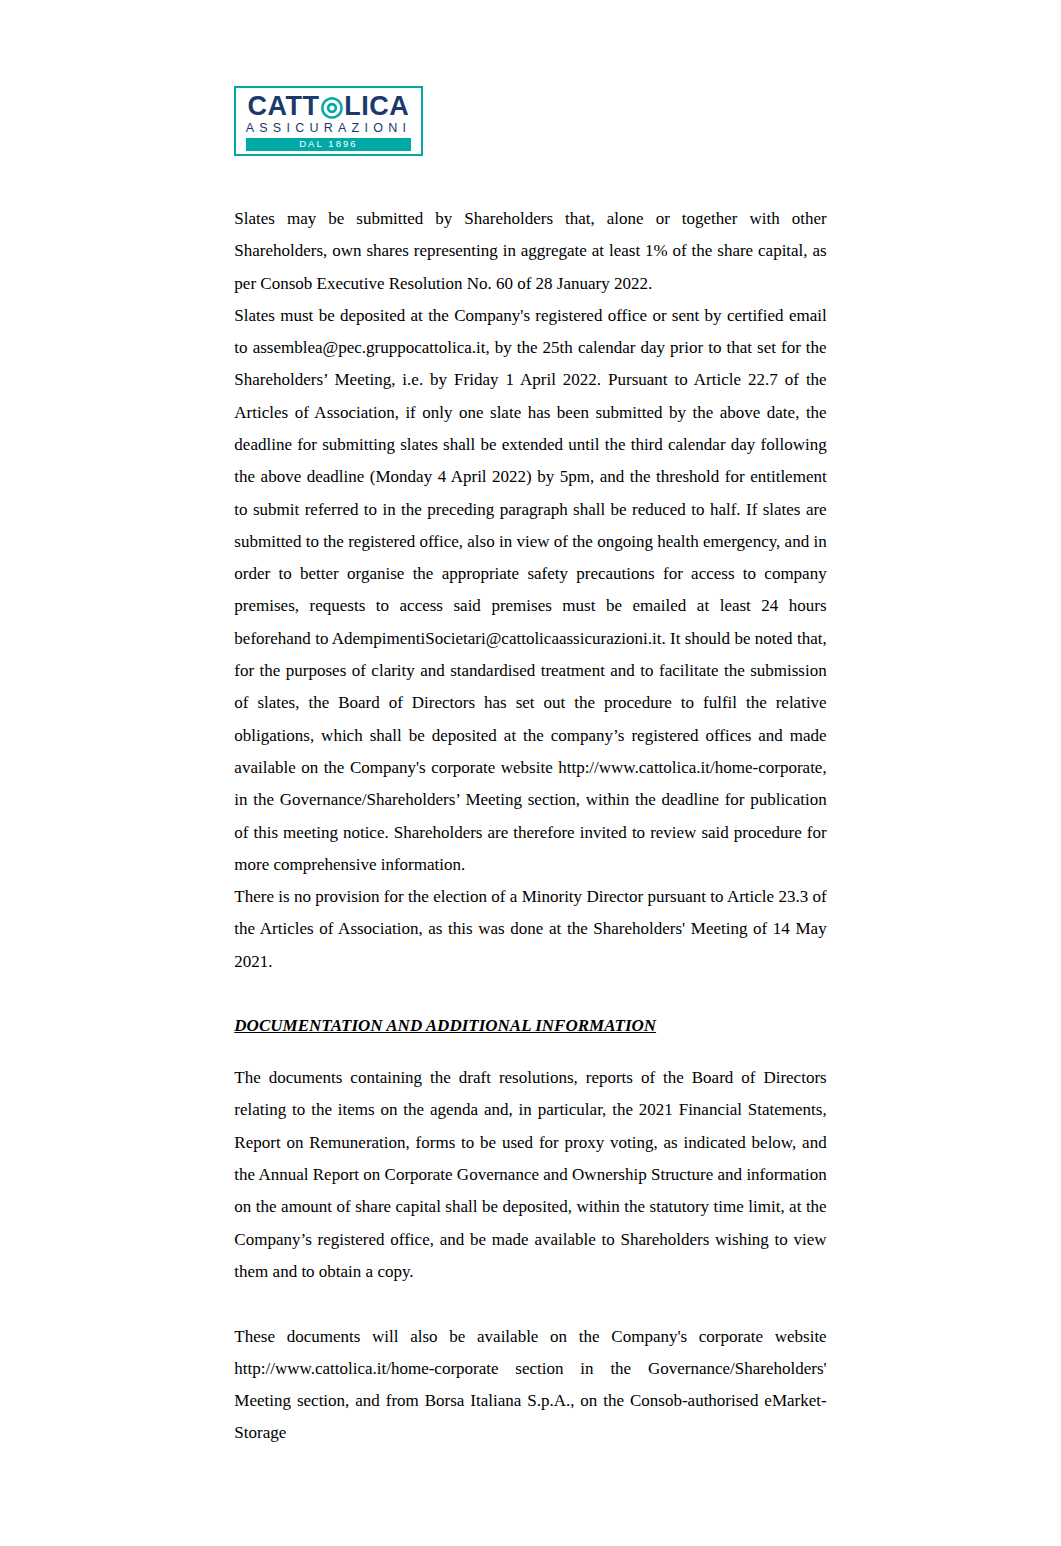CATT◎LICA ASSICURAZIONI DAL 1896
Slates may be submitted by Shareholders that, alone or together with other Shareholders, own shares representing in aggregate at least 1% of the share capital, as per Consob Executive Resolution No. 60 of 28 January 2022.
Slates must be deposited at the Company's registered office or sent by certified email to assemblea@pec.gruppocattolica.it, by the 25th calendar day prior to that set for the Shareholders’ Meeting, i.e. by Friday 1 April 2022. Pursuant to Article 22.7 of the Articles of Association, if only one slate has been submitted by the above date, the deadline for submitting slates shall be extended until the third calendar day following the above deadline (Monday 4 April 2022) by 5pm, and the threshold for entitlement to submit referred to in the preceding paragraph shall be reduced to half. If slates are submitted to the registered office, also in view of the ongoing health emergency, and in order to better organise the appropriate safety precautions for access to company premises, requests to access said premises must be emailed at least 24 hours beforehand to AdempimentiSocietari@cattolicaassicurazioni.it. It should be noted that, for the purposes of clarity and standardised treatment and to facilitate the submission of slates, the Board of Directors has set out the procedure to fulfil the relative obligations, which shall be deposited at the company’s registered offices and made available on the Company's corporate website http://www.cattolica.it/home-corporate, in the Governance/Shareholders’ Meeting section, within the deadline for publication of this meeting notice. Shareholders are therefore invited to review said procedure for more comprehensive information.
There is no provision for the election of a Minority Director pursuant to Article 23.3 of the Articles of Association, as this was done at the Shareholders' Meeting of 14 May 2021.
DOCUMENTATION AND ADDITIONAL INFORMATION
The documents containing the draft resolutions, reports of the Board of Directors relating to the items on the agenda and, in particular, the 2021 Financial Statements, Report on Remuneration, forms to be used for proxy voting, as indicated below, and the Annual Report on Corporate Governance and Ownership Structure and information on the amount of share capital shall be deposited, within the statutory time limit, at the Company’s registered office, and be made available to Shareholders wishing to view them and to obtain a copy.
These documents will also be available on the Company's corporate website http://www.cattolica.it/home-corporate section in the Governance/Shareholders' Meeting section, and from Borsa Italiana S.p.A., on the Consob-authorised eMarket-Storage